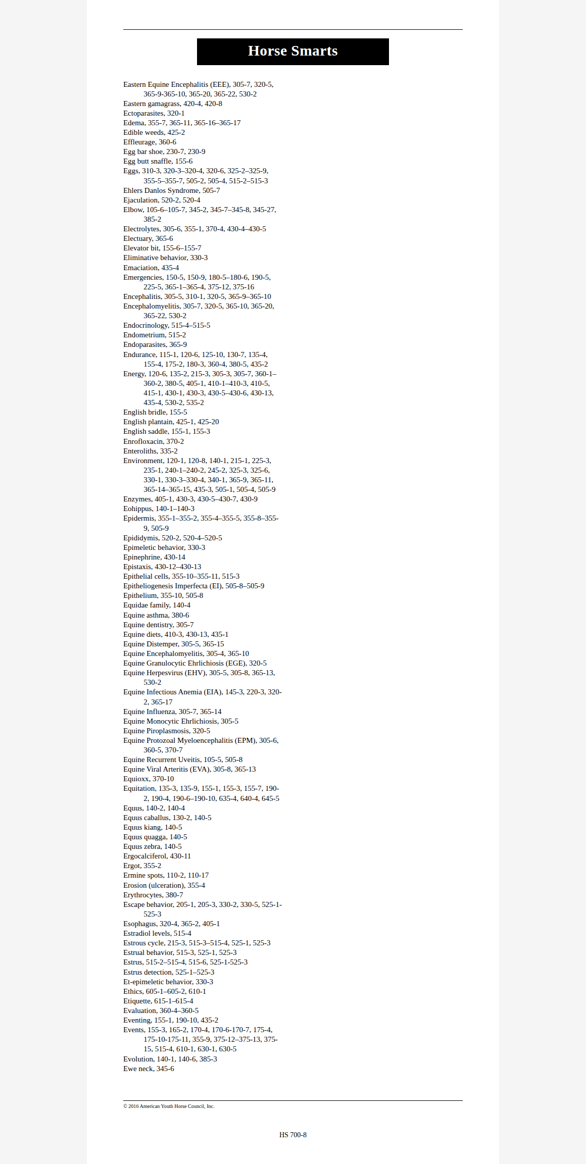Horse Smarts
Eastern Equine Encephalitis (EEE), 305-7, 320-5, 365-9-365-10, 365-20, 365-22, 530-2
Eastern gamagrass, 420-4, 420-8
Ectoparasites, 320-1
Edema, 355-7, 365-11, 365-16–365-17
Edible weeds, 425-2
Effleurage, 360-6
Egg bar shoe, 230-7, 230-9
Egg butt snaffle, 155-6
Eggs, 310-3, 320-3–320-4, 320-6, 325-2–325-9, 355-5–355-7, 505-2, 505-4, 515-2–515-3
Ehlers Danlos Syndrome, 505-7
Ejaculation, 520-2, 520-4
Elbow, 105-6–105-7, 345-2, 345-7–345-8, 345-27, 385-2
Electrolytes, 305-6, 355-1, 370-4, 430-4–430-5
Electuary, 365-6
Elevator bit, 155-6–155-7
Eliminative behavior, 330-3
Emaciation, 435-4
Emergencies, 150-5, 150-9, 180-5–180-6, 190-5, 225-5, 365-1–365-4, 375-12, 375-16
Encephalitis, 305-5, 310-1, 320-5, 365-9–365-10
Encephalomyelitis, 305-7, 320-5, 365-10, 365-20, 365-22, 530-2
Endocrinology, 515-4–515-5
Endometrium, 515-2
Endoparasites, 365-9
Endurance, 115-1, 120-6, 125-10, 130-7, 135-4, 155-4, 175-2, 180-3, 360-4, 380-5, 435-2
Energy, 120-6, 135-2, 215-3, 305-3, 305-7, 360-1–360-2, 380-5, 405-1, 410-1–410-3, 410-5, 415-1, 430-1, 430-3, 430-5–430-6, 430-13, 435-4, 530-2, 535-2
English bridle, 155-5
English plantain, 425-1, 425-20
English saddle, 155-1, 155-3
Enrofloxacin, 370-2
Enteroliths, 335-2
Environment, 120-1, 120-8, 140-1, 215-1, 225-3, 235-1, 240-1–240-2, 245-2, 325-3, 325-6, 330-1, 330-3–330-4, 340-1, 365-9, 365-11, 365-14–365-15, 435-3, 505-1, 505-4, 505-9
Enzymes, 405-1, 430-3, 430-5–430-7, 430-9
Eohippus, 140-1–140-3
Epidermis, 355-1–355-2, 355-4–355-5, 355-8–355-9, 505-9
Epididymis, 520-2, 520-4–520-5
Epimeletic behavior, 330-3
Epinephrine, 430-14
Epistaxis, 430-12–430-13
Epithelial cells, 355-10–355-11, 515-3
Epitheliogenesis Imperfecta (EI), 505-8–505-9
Epithelium, 355-10, 505-8
Equidae family, 140-4
Equine asthma, 380-6
Equine dentistry, 305-7
Equine diets, 410-3, 430-13, 435-1
Equine Distemper, 305-5, 365-15
Equine Encephalomyelitis, 305-4, 365-10
Equine Granulocytic Ehrlichiosis (EGE), 320-5
Equine Herpesvirus (EHV), 305-5, 305-8, 365-13, 530-2
Equine Infectious Anemia (EIA), 145-3, 220-3, 320-2, 365-17
Equine Influenza, 305-7, 365-14
Equine Monocytic Ehrlichiosis, 305-5
Equine Piroplasmosis, 320-5
Equine Protozoal Myeloencephalitis (EPM), 305-6, 360-5, 370-7
Equine Recurrent Uveitis, 105-5, 505-8
Equine Viral Arteritis (EVA), 305-8, 365-13
Equioxx, 370-10
Equitation, 135-3, 135-9, 155-1, 155-3, 155-7, 190-2, 190-4, 190-6–190-10, 635-4, 640-4, 645-5
Equus, 140-2, 140-4
Equus caballus, 130-2, 140-5
Equus kiang, 140-5
Equus quagga, 140-5
Equus zebra, 140-5
Ergocalciferol, 430-11
Ergot, 355-2
Ermine spots, 110-2, 110-17
Erosion (ulceration), 355-4
Erythrocytes, 380-7
Escape behavior, 205-1, 205-3, 330-2, 330-5, 525-1-525-3
Esophagus, 320-4, 365-2, 405-1
Estradiol levels, 515-4
Estrous cycle, 215-3, 515-3–515-4, 525-1, 525-3
Estrual behavior, 515-3, 525-1, 525-3
Estrus, 515-2–515-4, 515-6, 525-1-525-3
Estrus detection, 525-1–525-3
Et-epimeletic behavior, 330-3
Ethics, 605-1–605-2, 610-1
Etiquette, 615-1–615-4
Evaluation, 360-4–360-5
Eventing, 155-1, 190-10, 435-2
Events, 155-3, 165-2, 170-4, 170-6-170-7, 175-4, 175-10-175-11, 355-9, 375-12–375-13, 375-15, 515-4, 610-1, 630-1, 630-5
Evolution, 140-1, 140-6, 385-3
Ewe neck, 345-6
© 2016 American Youth Horse Council, Inc.
HS 700-8